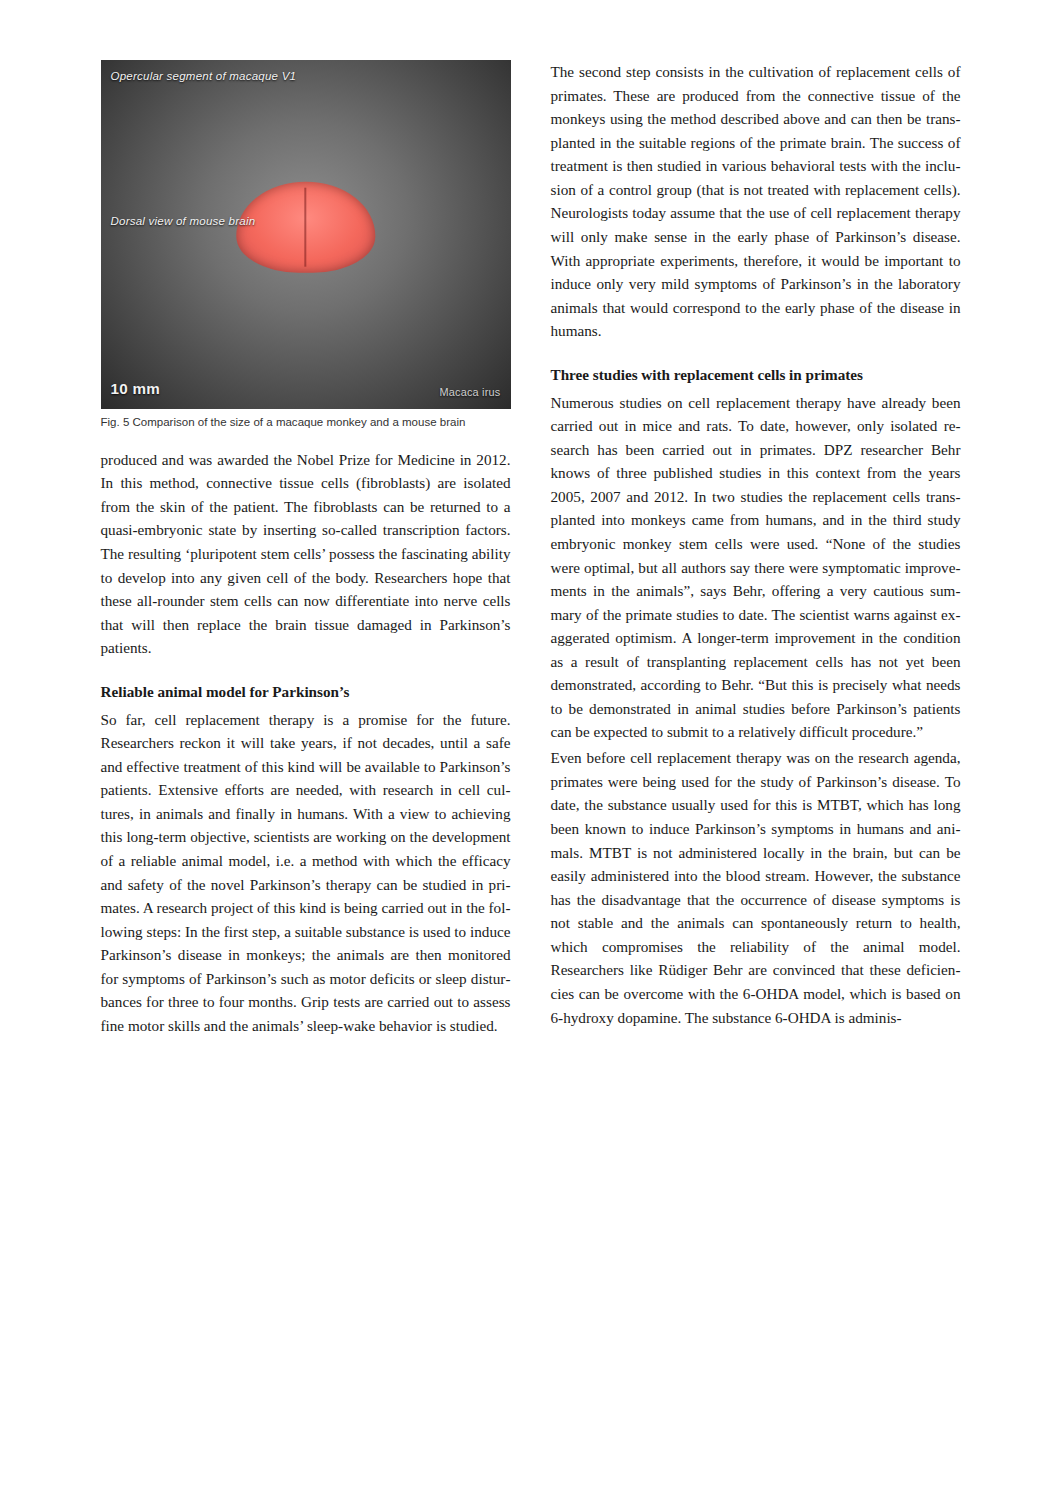Opercular segment of macaque V1 Dorsal view of mouse brain 10 mm Macaca irus
Fig. 5 Comparison of the size of a macaque monkey and a mouse brain
produced and was awarded the Nobel Prize for Medicine in 2012. In this method, connective tissue cells (fibroblasts) are isolated from the skin of the patient. The fibroblasts can be returned to a quasi-embryonic state by inserting so-called transcription factors. The resulting ‘pluripotent stem cells’ possess the fascinating ability to develop into any given cell of the body. Researchers hope that these all-rounder stem cells can now differentiate into nerve cells that will then replace the brain tissue damaged in Parkinson’s patients.
Reliable animal model for Parkinson’s
So far, cell replacement therapy is a promise for the future. Researchers reckon it will take years, if not decades, until a safe and effective treatment of this kind will be available to Parkinson’s patients. Extensive efforts are needed, with research in cell cultures, in animals and finally in humans. With a view to achieving this long-term objective, scientists are working on the development of a reliable animal model, i.e. a method with which the efficacy and safety of the novel Parkinson’s therapy can be studied in primates. A research project of this kind is being carried out in the following steps: In the first step, a suitable substance is used to induce Parkinson’s disease in monkeys; the animals are then monitored for symptoms of Parkinson’s such as motor deficits or sleep disturbances for three to four months. Grip tests are carried out to assess fine motor skills and the animals’ sleep-wake behavior is studied.
The second step consists in the cultivation of replacement cells of primates. These are produced from the connective tissue of the monkeys using the method described above and can then be transplanted in the suitable regions of the primate brain. The success of treatment is then studied in various behavioral tests with the inclusion of a control group (that is not treated with replacement cells). Neurologists today assume that the use of cell replacement therapy will only make sense in the early phase of Parkinson’s disease. With appropriate experiments, therefore, it would be important to induce only very mild symptoms of Parkinson’s in the laboratory animals that would correspond to the early phase of the disease in humans.
Three studies with replacement cells in primates
Numerous studies on cell replacement therapy have already been carried out in mice and rats. To date, however, only isolated research has been carried out in primates. DPZ researcher Behr knows of three published studies in this context from the years 2005, 2007 and 2012. In two studies the replacement cells transplanted into monkeys came from humans, and in the third study embryonic monkey stem cells were used. “None of the studies were optimal, but all authors say there were symptomatic improvements in the animals”, says Behr, offering a very cautious summary of the primate studies to date. The scientist warns against exaggerated optimism. A longer-term improvement in the condition as a result of transplanting replacement cells has not yet been demonstrated, according to Behr. “But this is precisely what needs to be demonstrated in animal studies before Parkinson’s patients can be expected to submit to a relatively difficult procedure.”
Even before cell replacement therapy was on the research agenda, primates were being used for the study of Parkinson’s disease. To date, the substance usually used for this is MTBT, which has long been known to induce Parkinson’s symptoms in humans and animals. MTBT is not administered locally in the brain, but can be easily administered into the blood stream. However, the substance has the disadvantage that the occurrence of disease symptoms is not stable and the animals can spontaneously return to health, which compromises the reliability of the animal model. Researchers like Rüdiger Behr are convinced that these deficiencies can be overcome with the 6-OHDA model, which is based on 6-hydroxy dopamine. The substance 6-OHDA is adminis-